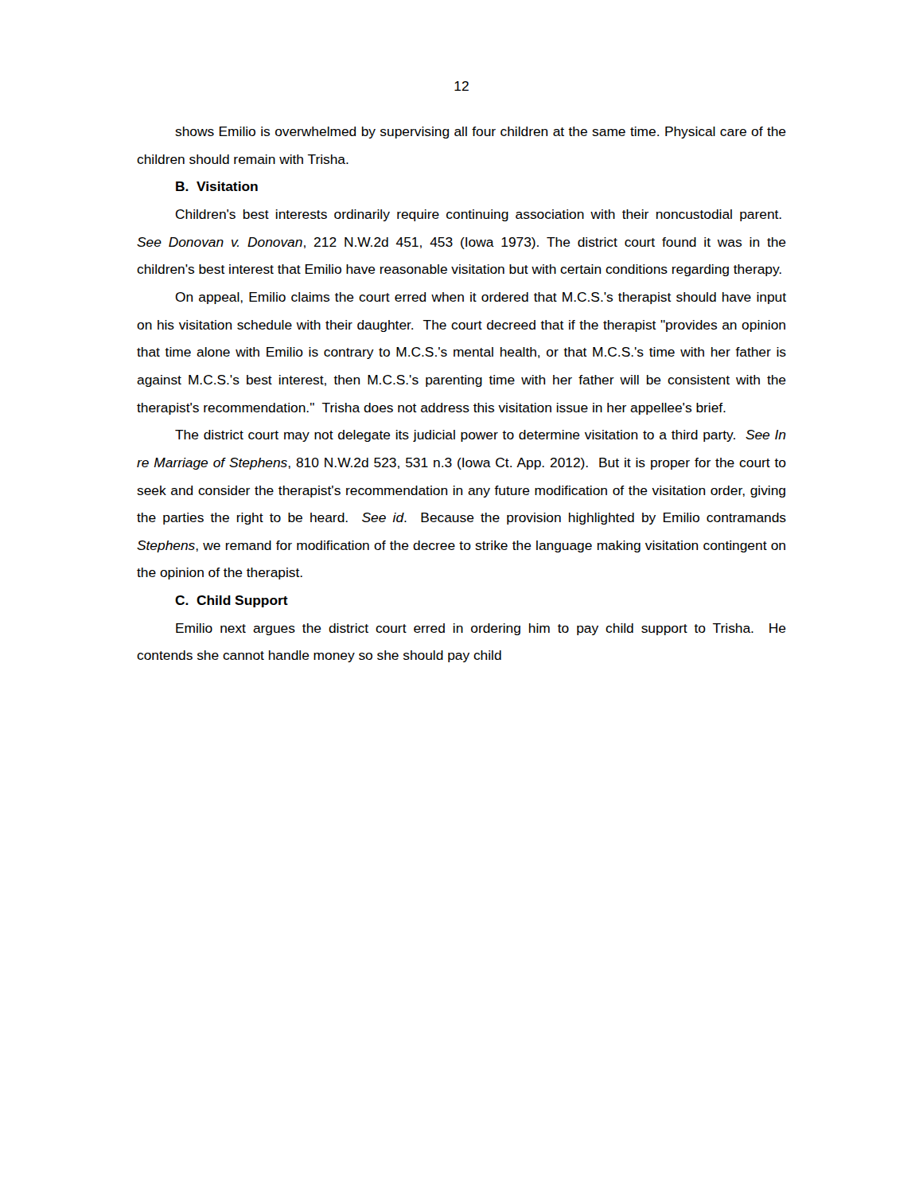12
shows Emilio is overwhelmed by supervising all four children at the same time. Physical care of the children should remain with Trisha.
B. Visitation
Children's best interests ordinarily require continuing association with their noncustodial parent. See Donovan v. Donovan, 212 N.W.2d 451, 453 (Iowa 1973). The district court found it was in the children's best interest that Emilio have reasonable visitation but with certain conditions regarding therapy.
On appeal, Emilio claims the court erred when it ordered that M.C.S.'s therapist should have input on his visitation schedule with their daughter. The court decreed that if the therapist "provides an opinion that time alone with Emilio is contrary to M.C.S.'s mental health, or that M.C.S.'s time with her father is against M.C.S.'s best interest, then M.C.S.'s parenting time with her father will be consistent with the therapist's recommendation." Trisha does not address this visitation issue in her appellee's brief.
The district court may not delegate its judicial power to determine visitation to a third party. See In re Marriage of Stephens, 810 N.W.2d 523, 531 n.3 (Iowa Ct. App. 2012). But it is proper for the court to seek and consider the therapist's recommendation in any future modification of the visitation order, giving the parties the right to be heard. See id. Because the provision highlighted by Emilio contramands Stephens, we remand for modification of the decree to strike the language making visitation contingent on the opinion of the therapist.
C. Child Support
Emilio next argues the district court erred in ordering him to pay child support to Trisha. He contends she cannot handle money so she should pay child